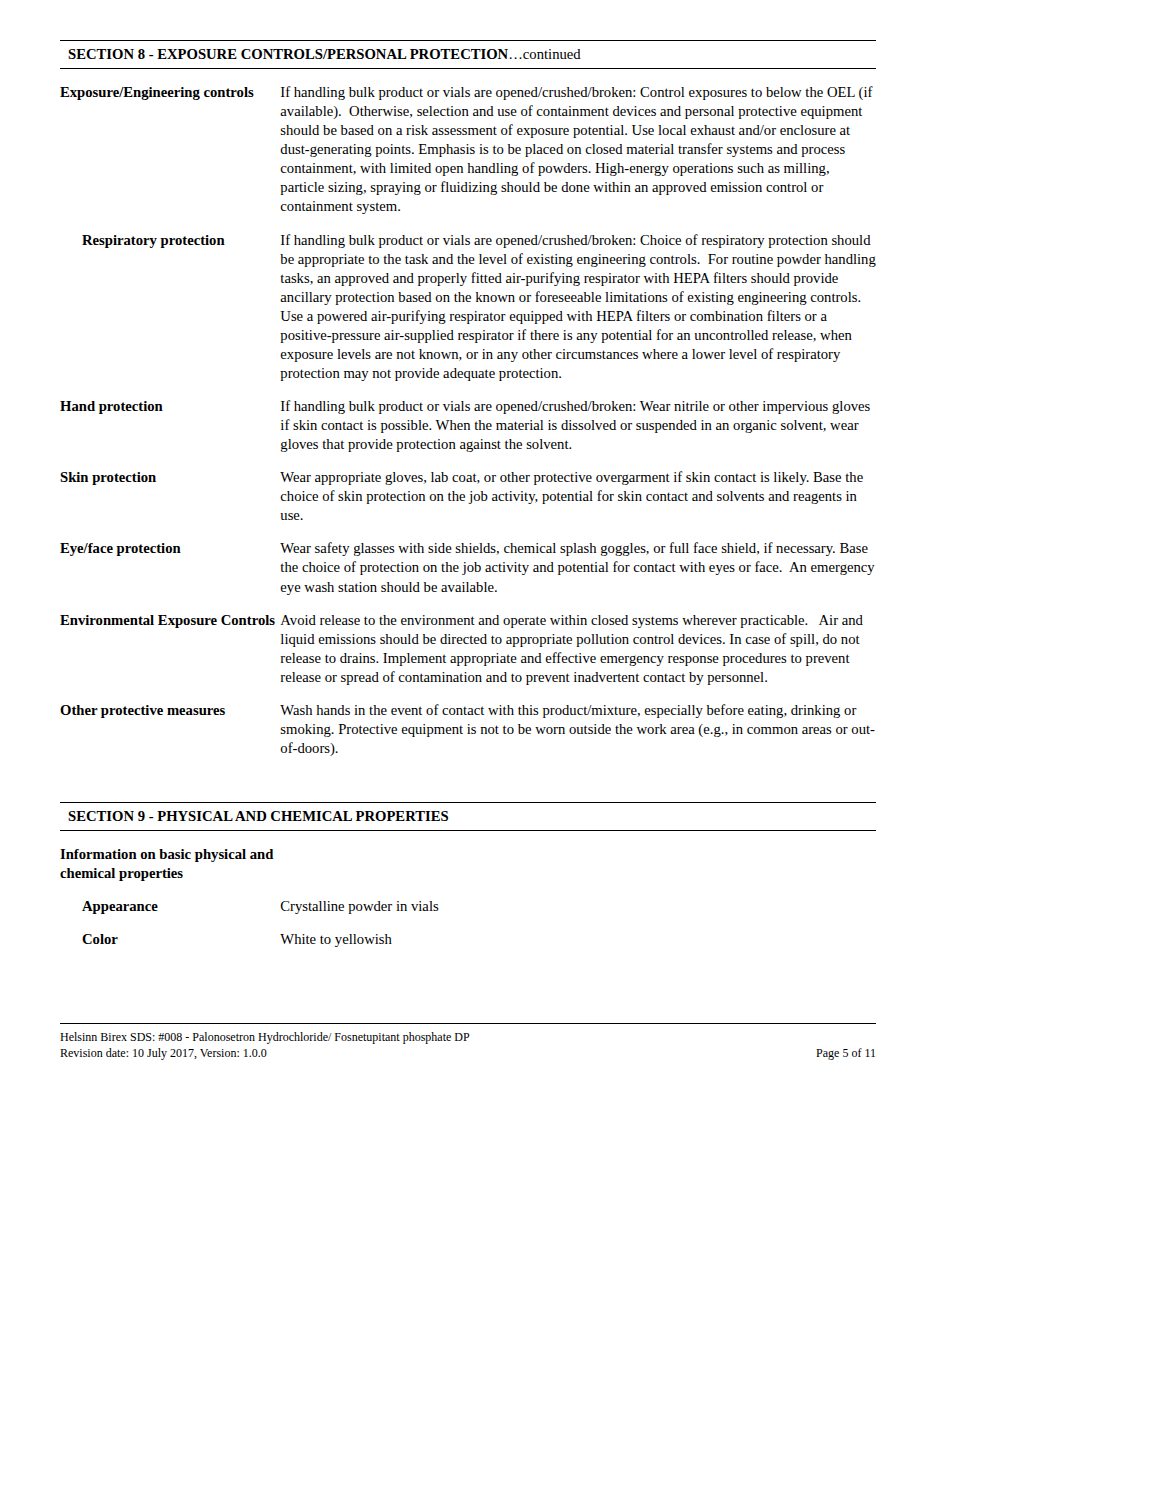SECTION 8 - EXPOSURE CONTROLS/PERSONAL PROTECTION…continued
| Exposure/Engineering controls | If handling bulk product or vials are opened/crushed/broken: Control exposures to below the OEL (if available). Otherwise, selection and use of containment devices and personal protective equipment should be based on a risk assessment of exposure potential. Use local exhaust and/or enclosure at dust-generating points. Emphasis is to be placed on closed material transfer systems and process containment, with limited open handling of powders. High-energy operations such as milling, particle sizing, spraying or fluidizing should be done within an approved emission control or containment system. |
| Respiratory protection | If handling bulk product or vials are opened/crushed/broken: Choice of respiratory protection should be appropriate to the task and the level of existing engineering controls. For routine powder handling tasks, an approved and properly fitted air-purifying respirator with HEPA filters should provide ancillary protection based on the known or foreseeable limitations of existing engineering controls. Use a powered air-purifying respirator equipped with HEPA filters or combination filters or a positive-pressure air-supplied respirator if there is any potential for an uncontrolled release, when exposure levels are not known, or in any other circumstances where a lower level of respiratory protection may not provide adequate protection. |
| Hand protection | If handling bulk product or vials are opened/crushed/broken: Wear nitrile or other impervious gloves if skin contact is possible. When the material is dissolved or suspended in an organic solvent, wear gloves that provide protection against the solvent. |
| Skin protection | Wear appropriate gloves, lab coat, or other protective overgarment if skin contact is likely. Base the choice of skin protection on the job activity, potential for skin contact and solvents and reagents in use. |
| Eye/face protection | Wear safety glasses with side shields, chemical splash goggles, or full face shield, if necessary. Base the choice of protection on the job activity and potential for contact with eyes or face. An emergency eye wash station should be available. |
| Environmental Exposure Controls | Avoid release to the environment and operate within closed systems wherever practicable. Air and liquid emissions should be directed to appropriate pollution control devices. In case of spill, do not release to drains. Implement appropriate and effective emergency response procedures to prevent release or spread of contamination and to prevent inadvertent contact by personnel. |
| Other protective measures | Wash hands in the event of contact with this product/mixture, especially before eating, drinking or smoking. Protective equipment is not to be worn outside the work area (e.g., in common areas or out-of-doors). |
SECTION 9 - PHYSICAL AND CHEMICAL PROPERTIES
| Information on basic physical and chemical properties | |
| Appearance | Crystalline powder in vials |
| Color | White to yellowish |
Helsinn Birex SDS: #008 - Palonosetron Hydrochloride/ Fosnetupitant phosphate DP
Revision date: 10 July 2017, Version: 1.0.0 Page 5 of 11